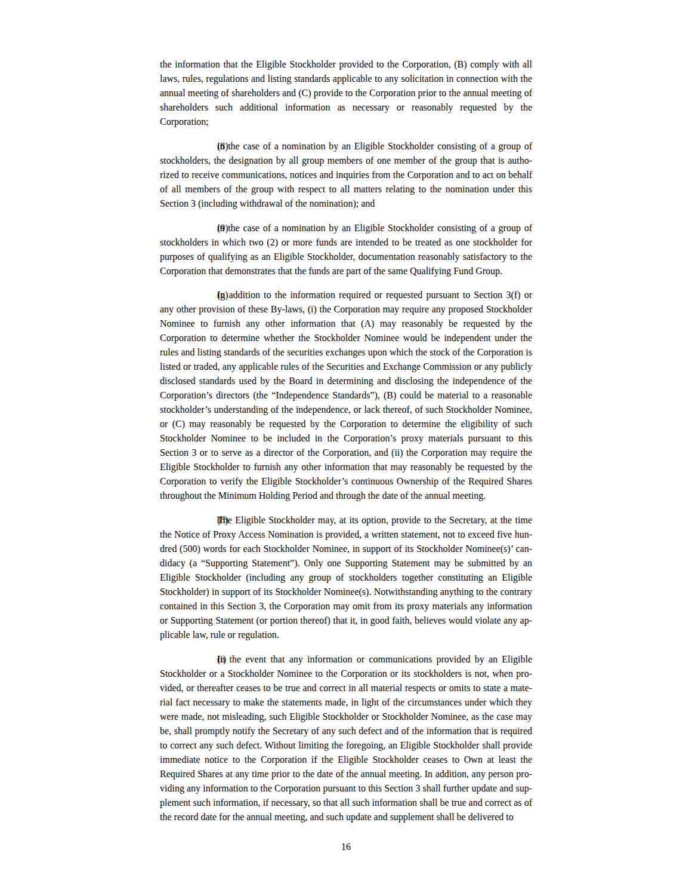the information that the Eligible Stockholder provided to the Corporation, (B) comply with all laws, rules, regulations and listing standards applicable to any solicitation in connection with the annual meeting of shareholders and (C) provide to the Corporation prior to the annual meeting of shareholders such additional information as necessary or reasonably requested by the Corporation;
(8) in the case of a nomination by an Eligible Stockholder consisting of a group of stockholders, the designation by all group members of one member of the group that is authorized to receive communications, notices and inquiries from the Corporation and to act on behalf of all members of the group with respect to all matters relating to the nomination under this Section 3 (including withdrawal of the nomination); and
(9) in the case of a nomination by an Eligible Stockholder consisting of a group of stockholders in which two (2) or more funds are intended to be treated as one stockholder for purposes of qualifying as an Eligible Stockholder, documentation reasonably satisfactory to the Corporation that demonstrates that the funds are part of the same Qualifying Fund Group.
(g) In addition to the information required or requested pursuant to Section 3(f) or any other provision of these By-laws, (i) the Corporation may require any proposed Stockholder Nominee to furnish any other information that (A) may reasonably be requested by the Corporation to determine whether the Stockholder Nominee would be independent under the rules and listing standards of the securities exchanges upon which the stock of the Corporation is listed or traded, any applicable rules of the Securities and Exchange Commission or any publicly disclosed standards used by the Board in determining and disclosing the independence of the Corporation’s directors (the “Independence Standards”), (B) could be material to a reasonable stockholder’s understanding of the independence, or lack thereof, of such Stockholder Nominee, or (C) may reasonably be requested by the Corporation to determine the eligibility of such Stockholder Nominee to be included in the Corporation’s proxy materials pursuant to this Section 3 or to serve as a director of the Corporation, and (ii) the Corporation may require the Eligible Stockholder to furnish any other information that may reasonably be requested by the Corporation to verify the Eligible Stockholder’s continuous Ownership of the Required Shares throughout the Minimum Holding Period and through the date of the annual meeting.
(h) The Eligible Stockholder may, at its option, provide to the Secretary, at the time the Notice of Proxy Access Nomination is provided, a written statement, not to exceed five hundred (500) words for each Stockholder Nominee, in support of its Stockholder Nominee(s)’ candidacy (a “Supporting Statement”). Only one Supporting Statement may be submitted by an Eligible Stockholder (including any group of stockholders together constituting an Eligible Stockholder) in support of its Stockholder Nominee(s). Notwithstanding anything to the contrary contained in this Section 3, the Corporation may omit from its proxy materials any information or Supporting Statement (or portion thereof) that it, in good faith, believes would violate any applicable law, rule or regulation.
(i) In the event that any information or communications provided by an Eligible Stockholder or a Stockholder Nominee to the Corporation or its stockholders is not, when provided, or thereafter ceases to be true and correct in all material respects or omits to state a material fact necessary to make the statements made, in light of the circumstances under which they were made, not misleading, such Eligible Stockholder or Stockholder Nominee, as the case may be, shall promptly notify the Secretary of any such defect and of the information that is required to correct any such defect. Without limiting the foregoing, an Eligible Stockholder shall provide immediate notice to the Corporation if the Eligible Stockholder ceases to Own at least the Required Shares at any time prior to the date of the annual meeting. In addition, any person providing any information to the Corporation pursuant to this Section 3 shall further update and supplement such information, if necessary, so that all such information shall be true and correct as of the record date for the annual meeting, and such update and supplement shall be delivered to
16